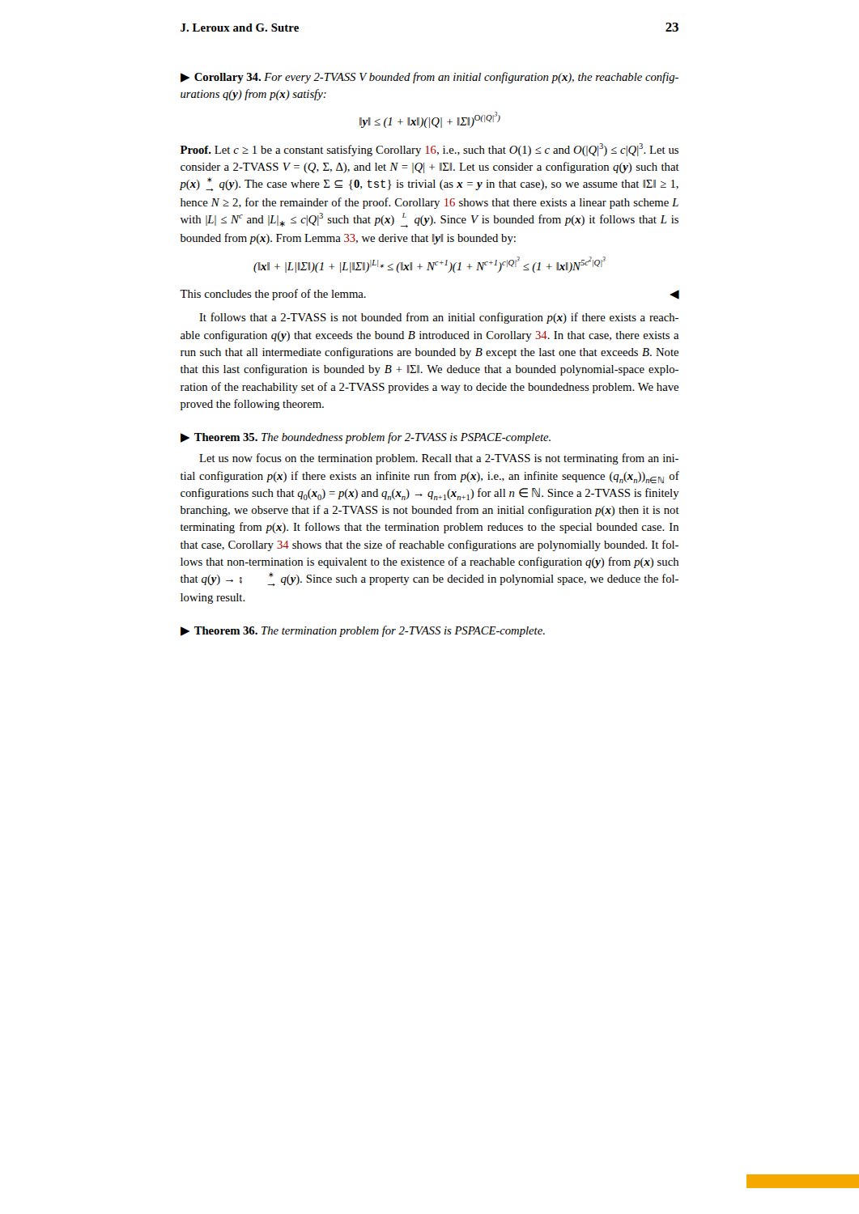J. Leroux and G. Sutre 23
▶Corollary 34. For every 2-TVASS V bounded from an initial configuration p(x), the reachable configurations q(y) from p(x) satisfy:
‖y‖ ≤ (1 + ‖x‖)(|Q| + ‖Σ‖)O(|Q|3)
Proof. Let c ≥ 1 be a constant satisfying Corollary 16, i.e., such that O(1) ≤ c and O(|Q|3) ≤ c|Q|3. Let us consider a 2-TVASS V = (Q, Σ, Δ), and let N = |Q| + ‖Σ‖. Let us consider a configuration q(y) such that p(x) ∗→ q(y). The case where Σ ⊆ {0, tst} is trivial (as x = y in that case), so we assume that ‖Σ‖ ≥ 1, hence N ≥ 2, for the remainder of the proof. Corollary 16 shows that there exists a linear path scheme L with |L| ≤ Nc and |L|∗ ≤ c|Q|3 such that p(x) L→ q(y). Since V is bounded from p(x) it follows that L is bounded from p(x). From Lemma 33, we derive that ‖y‖ is bounded by:
(‖x‖ + |L|‖Σ‖)(1 + |L|‖Σ‖)|L|∗ ≤ (‖x‖ + Nc+1)(1 + Nc+1)c|Q|3 ≤ (1 + ‖x‖)N5c2|Q|3
This concludes the proof of the lemma. ◀
It follows that a 2-TVASS is not bounded from an initial configuration p(x) if there exists a reachable configuration q(y) that exceeds the bound B introduced in Corollary 34. In that case, there exists a run such that all intermediate configurations are bounded by B except the last one that exceeds B. Note that this last configuration is bounded by B + ‖Σ‖. We deduce that a bounded polynomial-space exploration of the reachability set of a 2-TVASS provides a way to decide the boundedness problem. We have proved the following theorem.
▶Theorem 35. The boundedness problem for 2-TVASS is PSPACE-complete.
Let us now focus on the termination problem. Recall that a 2-TVASS is not terminating from an initial configuration p(x) if there exists an infinite run from p(x), i.e., an infinite sequence (qn(xn))n∈ℕ of configurations such that q0(x0) = p(x) and qn(xn) → qn+1(xn+1) for all n ∈ ℕ. Since a 2-TVASS is finitely branching, we observe that if a 2-TVASS is not bounded from an initial configuration p(x) then it is not terminating from p(x). It follows that the termination problem reduces to the special bounded case. In that case, Corollary 34 shows that the size of reachable configurations are polynomially bounded. It follows that non-termination is equivalent to the existence of a reachable configuration q(y) from p(x) such that q(y) → ⨟ ∗→ q(y). Since such a property can be decided in polynomial space, we deduce the following result.
▶Theorem 36. The termination problem for 2-TVASS is PSPACE-complete.